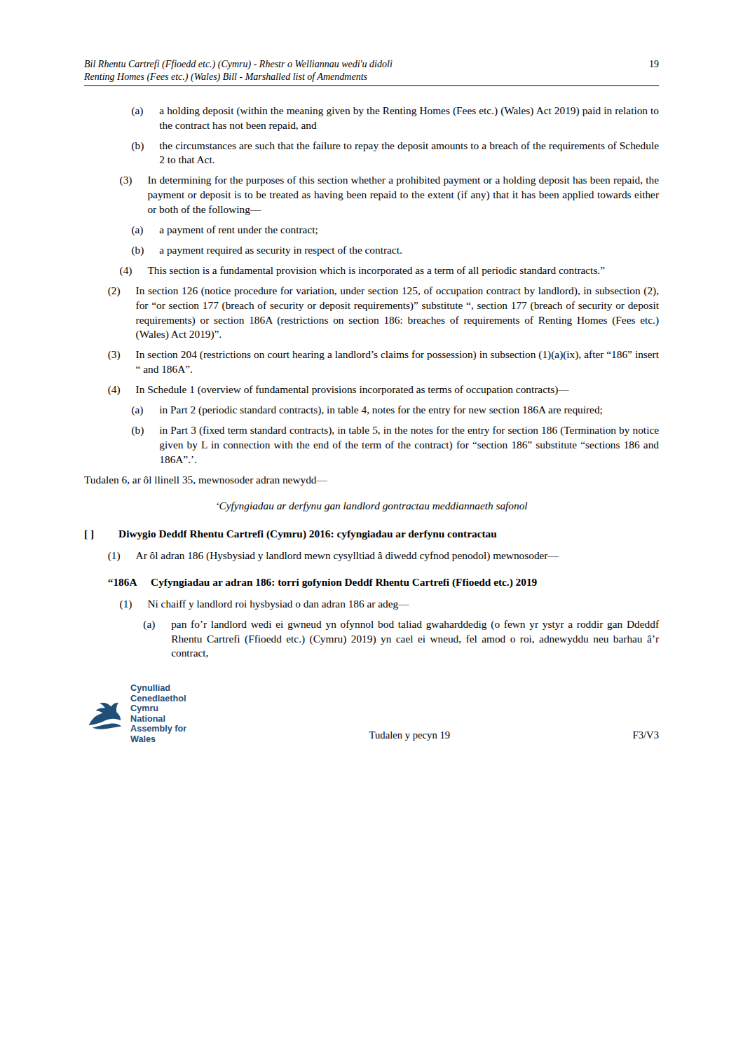Bil Rhentu Cartrefi (Ffioedd etc.) (Cymru) - Rhestr o Welliannau wedi'u didoli
Renting Homes (Fees etc.) (Wales) Bill - Marshalled list of Amendments
19
(a) a holding deposit (within the meaning given by the Renting Homes (Fees etc.) (Wales) Act 2019) paid in relation to the contract has not been repaid, and
(b) the circumstances are such that the failure to repay the deposit amounts to a breach of the requirements of Schedule 2 to that Act.
(3) In determining for the purposes of this section whether a prohibited payment or a holding deposit has been repaid, the payment or deposit is to be treated as having been repaid to the extent (if any) that it has been applied towards either or both of the following—
(a) a payment of rent under the contract;
(b) a payment required as security in respect of the contract.
(4) This section is a fundamental provision which is incorporated as a term of all periodic standard contracts.”
(2) In section 126 (notice procedure for variation, under section 125, of occupation contract by landlord), in subsection (2), for “or section 177 (breach of security or deposit requirements)” substitute “, section 177 (breach of security or deposit requirements) or section 186A (restrictions on section 186: breaches of requirements of Renting Homes (Fees etc.) (Wales) Act 2019)”.
(3) In section 204 (restrictions on court hearing a landlord’s claims for possession) in subsection (1)(a)(ix), after “186” insert “ and 186A”.
(4) In Schedule 1 (overview of fundamental provisions incorporated as terms of occupation contracts)—
(a) in Part 2 (periodic standard contracts), in table 4, notes for the entry for new section 186A are required;
(b) in Part 3 (fixed term standard contracts), in table 5, in the notes for the entry for section 186 (Termination by notice given by L in connection with the end of the term of the contract) for “section 186” substitute “sections 186 and 186A”.’.
Tudalen 6, ar ôl llinell 35, mewnosoder adran newydd—
‘Cyfyngiadau ar derfynu gan landlord gontractau meddiannaeth safonol
[ ]
Diwygio Deddf Rhentu Cartrefi (Cymru) 2016: cyfyngiadau ar derfynu contractau
(1) Ar ôl adran 186 (Hysbysiad y landlord mewn cysylltiad â diwedd cyfnod penodol) mewnosoder—
“186A
Cyfyngiadau ar adran 186: torri gofynion Deddf Rhentu Cartrefi (Ffioedd etc.) 2019
(1) Ni chaiff y landlord roi hysbysiad o dan adran 186 ar adeg—
(a) pan fo’r landlord wedi ei gwneud yn ofynnol bod taliad gwaharddedig (o fewn yr ystyr a roddir gan Ddeddf Rhentu Cartrefi (Ffioedd etc.) (Cymru) 2019) yn cael ei wneud, fel amod o roi, adnewyddu neu barhau â’r contract,
Cynulliad
Cenedlaethol
Cymru National
Assembly for
Wales
Tudalen y pecyn 19
F3/V3